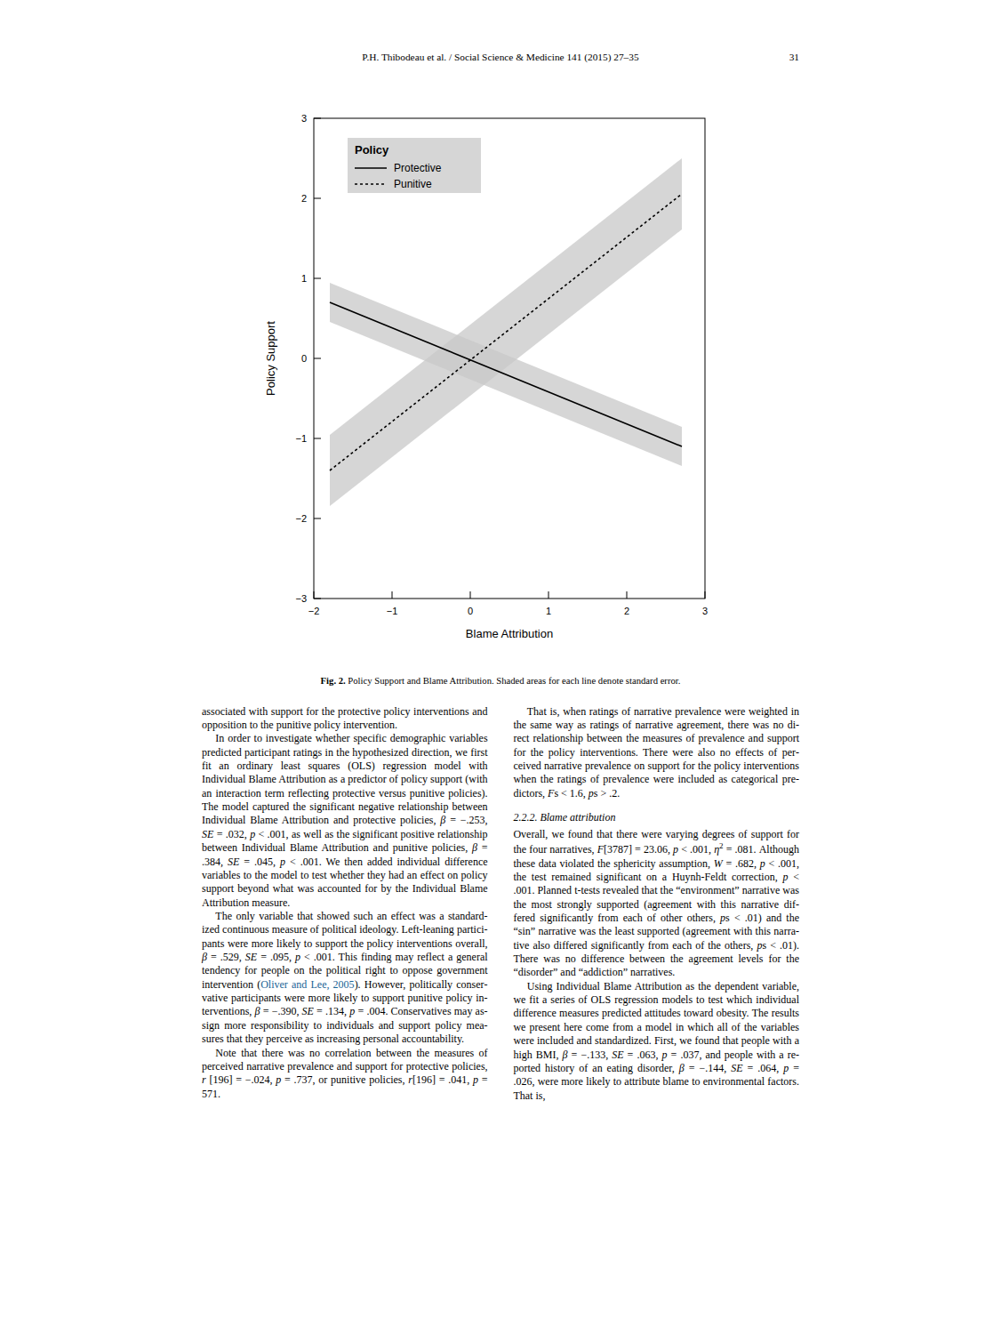P.H. Thibodeau et al. / Social Science & Medicine 141 (2015) 27–35 31
3 2 1 0 −1 −2 −3 −2 −1 0 1 2 3 Blame Attribution Policy Support Policy Protective Punitive
Fig. 2. Policy Support and Blame Attribution. Shaded areas for each line denote standard error.
associated with support for the protective policy interventions and opposition to the punitive policy intervention.
In order to investigate whether specific demographic variables predicted participant ratings in the hypothesized direction, we first fit an ordinary least squares (OLS) regression model with Individual Blame Attribution as a predictor of policy support (with an interaction term reflecting protective versus punitive policies). The model captured the significant negative relationship between Individual Blame Attribution and protective policies, β = −.253, SE = .032, p < .001, as well as the significant positive relationship between Individual Blame Attribution and punitive policies, β = .384, SE = .045, p < .001. We then added individual difference variables to the model to test whether they had an effect on policy support beyond what was accounted for by the Individual Blame Attribution measure.
The only variable that showed such an effect was a standardized continuous measure of political ideology. Left-leaning participants were more likely to support the policy interventions overall, β = .529, SE = .095, p < .001. This finding may reflect a general tendency for people on the political right to oppose government intervention (Oliver and Lee, 2005). However, politically conservative participants were more likely to support punitive policy interventions, β = −.390, SE = .134, p = .004. Conservatives may assign more responsibility to individuals and support policy measures that they perceive as increasing personal accountability.
Note that there was no correlation between the measures of perceived narrative prevalence and support for protective policies, r [196] = −.024, p = .737, or punitive policies, r[196] = .041, p = 571.
That is, when ratings of narrative prevalence were weighted in the same way as ratings of narrative agreement, there was no direct relationship between the measures of prevalence and support for the policy interventions. There were also no effects of perceived narrative prevalence on support for the policy interventions when the ratings of prevalence were included as categorical predictors, Fs < 1.6, ps > .2.
2.2.2. Blame attribution
Overall, we found that there were varying degrees of support for the four narratives, F[3787] = 23.06, p < .001, η 2 = .081. Although these data violated the sphericity assumption, W = .682, p < .001, the test remained significant on a Huynh-Feldt correction, p < .001. Planned t-tests revealed that the “environment” narrative was the most strongly supported (agreement with this narrative differed significantly from each of other others, ps < .01) and the “sin” narrative was the least supported (agreement with this narrative also differed significantly from each of the others, ps < .01). There was no difference between the agreement levels for the “disorder” and “addiction” narratives.
Using Individual Blame Attribution as the dependent variable, we fit a series of OLS regression models to test which individual difference measures predicted attitudes toward obesity. The results we present here come from a model in which all of the variables were included and standardized. First, we found that people with a high BMI, β = −.133, SE = .063, p = .037, and people with a reported history of an eating disorder, β = −.144, SE = .064, p = .026, were more likely to attribute blame to environmental factors. That is,